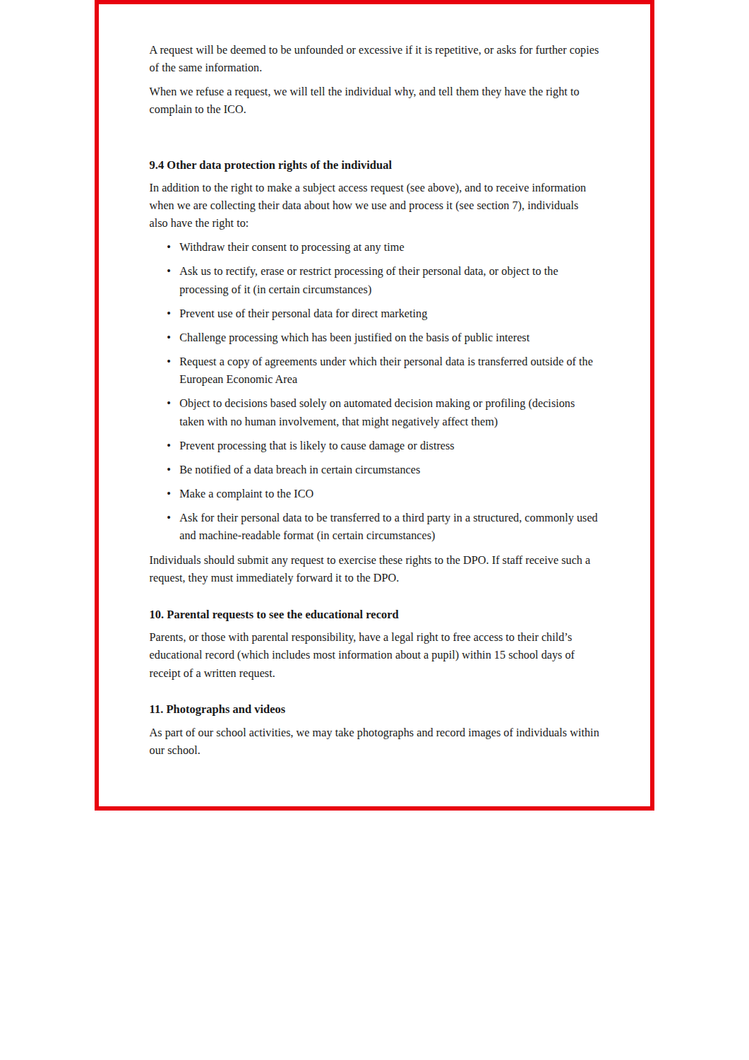A request will be deemed to be unfounded or excessive if it is repetitive, or asks for further copies of the same information.
When we refuse a request, we will tell the individual why, and tell them they have the right to complain to the ICO.
9.4 Other data protection rights of the individual
In addition to the right to make a subject access request (see above), and to receive information when we are collecting their data about how we use and process it (see section 7), individuals also have the right to:
Withdraw their consent to processing at any time
Ask us to rectify, erase or restrict processing of their personal data, or object to the processing of it (in certain circumstances)
Prevent use of their personal data for direct marketing
Challenge processing which has been justified on the basis of public interest
Request a copy of agreements under which their personal data is transferred outside of the European Economic Area
Object to decisions based solely on automated decision making or profiling (decisions taken with no human involvement, that might negatively affect them)
Prevent processing that is likely to cause damage or distress
Be notified of a data breach in certain circumstances
Make a complaint to the ICO
Ask for their personal data to be transferred to a third party in a structured, commonly used and machine-readable format (in certain circumstances)
Individuals should submit any request to exercise these rights to the DPO. If staff receive such a request, they must immediately forward it to the DPO.
10. Parental requests to see the educational record
Parents, or those with parental responsibility, have a legal right to free access to their child’s educational record (which includes most information about a pupil) within 15 school days of receipt of a written request.
11. Photographs and videos
As part of our school activities, we may take photographs and record images of individuals within our school.